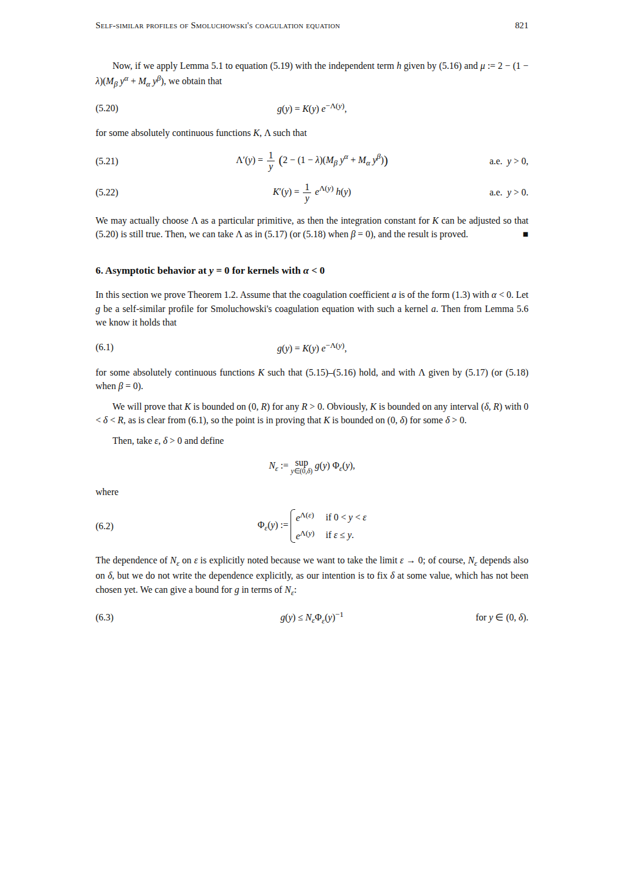Self-similar profiles of Smoluchowski's coagulation equation 821
Now, if we apply Lemma 5.1 to equation (5.19) with the independent term h given by (5.16) and μ := 2 − (1 − λ)(Mβ yα + Mα yβ), we obtain that
(5.20) g(y) = K(y) e−Λ(y),
for some absolutely continuous functions K, Λ such that
(5.21) Λ′(y) = 1 y (2 − (1 − λ)(Mβ yα + Mα yβ)) a.e. y > 0,
(5.22) K′(y) = 1 y eΛ(y) h(y) a.e. y > 0.
We may actually choose Λ as a particular primitive, as then the integration constant for K can be adjusted so that (5.20) is still true. Then, we can take Λ as in (5.17) (or (5.18) when β = 0), and the result is proved. ■
6. Asymptotic behavior at y = 0 for kernels with α < 0
In this section we prove Theorem 1.2. Assume that the coagulation coefficient a is of the form (1.3) with α < 0. Let g be a self-similar profile for Smoluchowski's coagulation equation with such a kernel a. Then from Lemma 5.6 we know it holds that
(6.1) g(y) = K(y) e−Λ(y),
for some absolutely continuous functions K such that (5.15)–(5.16) hold, and with Λ given by (5.17) (or (5.18) when β = 0).
We will prove that K is bounded on (0, R) for any R > 0. Obviously, K is bounded on any interval (δ, R) with 0 < δ < R, as is clear from (6.1), so the point is in proving that K is bounded on (0, δ) for some δ > 0.
Then, take ε, δ > 0 and define
Nε := sup y∈(0,δ) g(y) Φε(y),
where
(6.2) Φε(y) := eΛ(ε) if 0 < y < ε eΛ(y) if ε ≤ y.
The dependence of Nε on ε is explicitly noted because we want to take the limit ε → 0; of course, Nε depends also on δ, but we do not write the dependence explicitly, as our intention is to fix δ at some value, which has not been chosen yet. We can give a bound for g in terms of Nε:
(6.3) g(y) ≤ Nε Φε(y)−1 for y ∈ (0, δ).